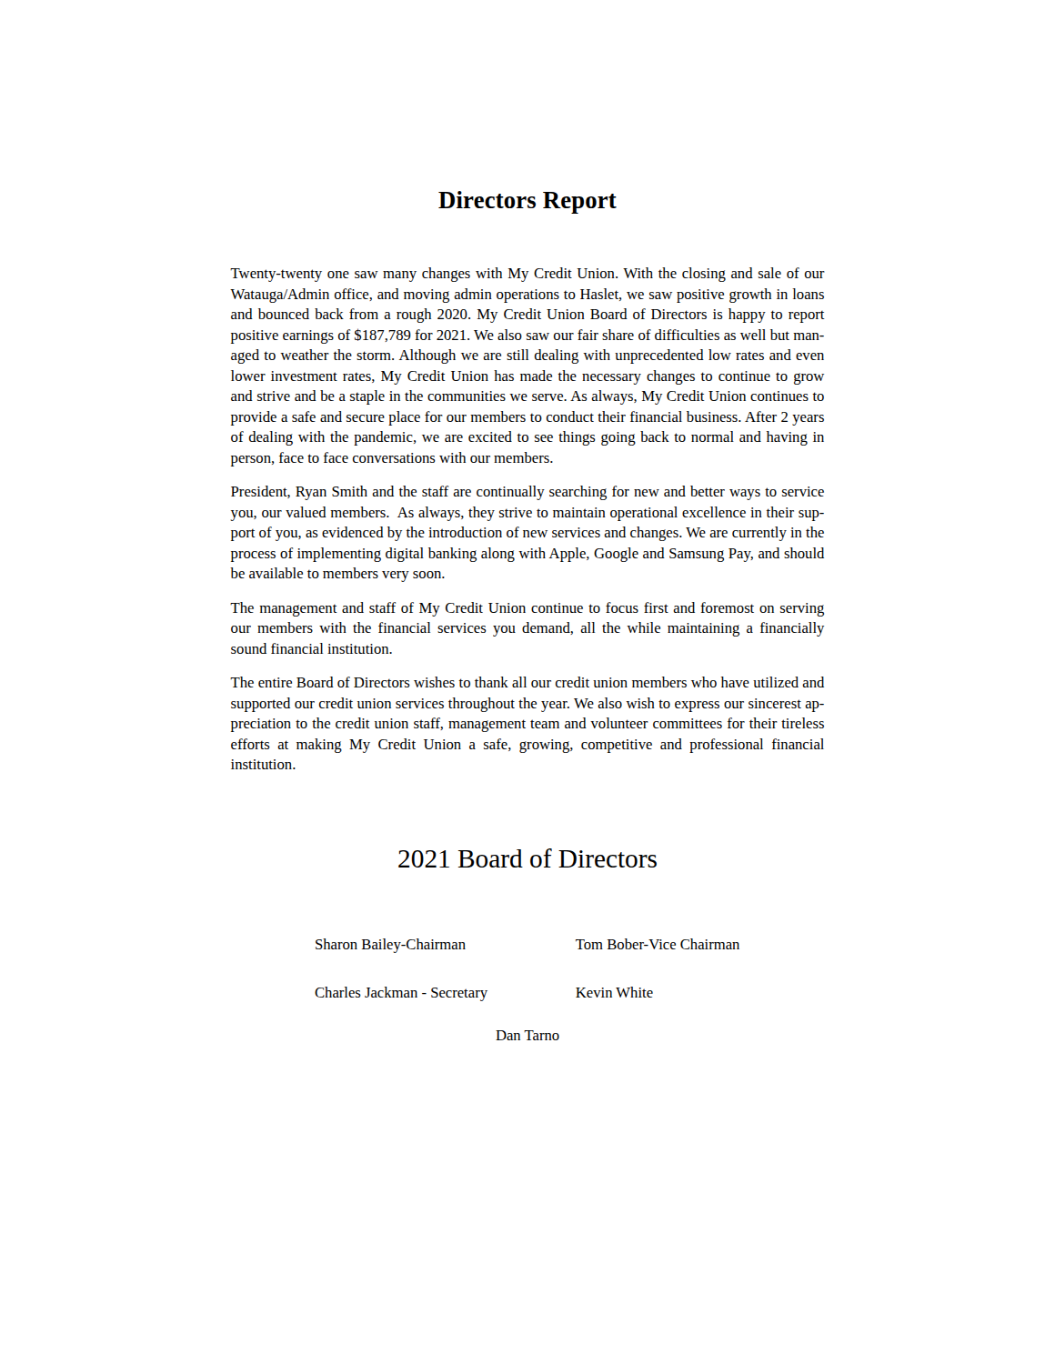Directors Report
Twenty-twenty one saw many changes with My Credit Union. With the closing and sale of our Watauga/Admin office, and moving admin operations to Haslet, we saw positive growth in loans and bounced back from a rough 2020. My Credit Union Board of Directors is happy to report positive earnings of $187,789 for 2021. We also saw our fair share of difficulties as well but managed to weather the storm. Although we are still dealing with unprecedented low rates and even lower investment rates, My Credit Union has made the necessary changes to continue to grow and strive and be a staple in the communities we serve. As always, My Credit Union continues to provide a safe and secure place for our members to conduct their financial business. After 2 years of dealing with the pandemic, we are excited to see things going back to normal and having in person, face to face conversations with our members.
President, Ryan Smith and the staff are continually searching for new and better ways to service you, our valued members. As always, they strive to maintain operational excellence in their support of you, as evidenced by the introduction of new services and changes. We are currently in the pro­cess of implementing digital banking along with Apple, Google and Samsung Pay, and should be available to members very soon.
The management and staff of My Credit Union continue to focus first and foremost on serving our members with the financial services you demand, all the while maintaining a financially sound financial institution.
The entire Board of Directors wishes to thank all our credit union members who have utilized and supported our credit union services throughout the year. We also wish to express our sincerest ap­preciation to the credit union staff, management team and volunteer committees for their tireless efforts at making My Credit Union a safe, growing, competitive and professional financial institu­tion.
2021 Board of Directors
| Sharon Bailey-Chairman | Tom Bober-Vice Chairman |
| Charles Jackman - Secretary | Kevin White |
Dan Tarno